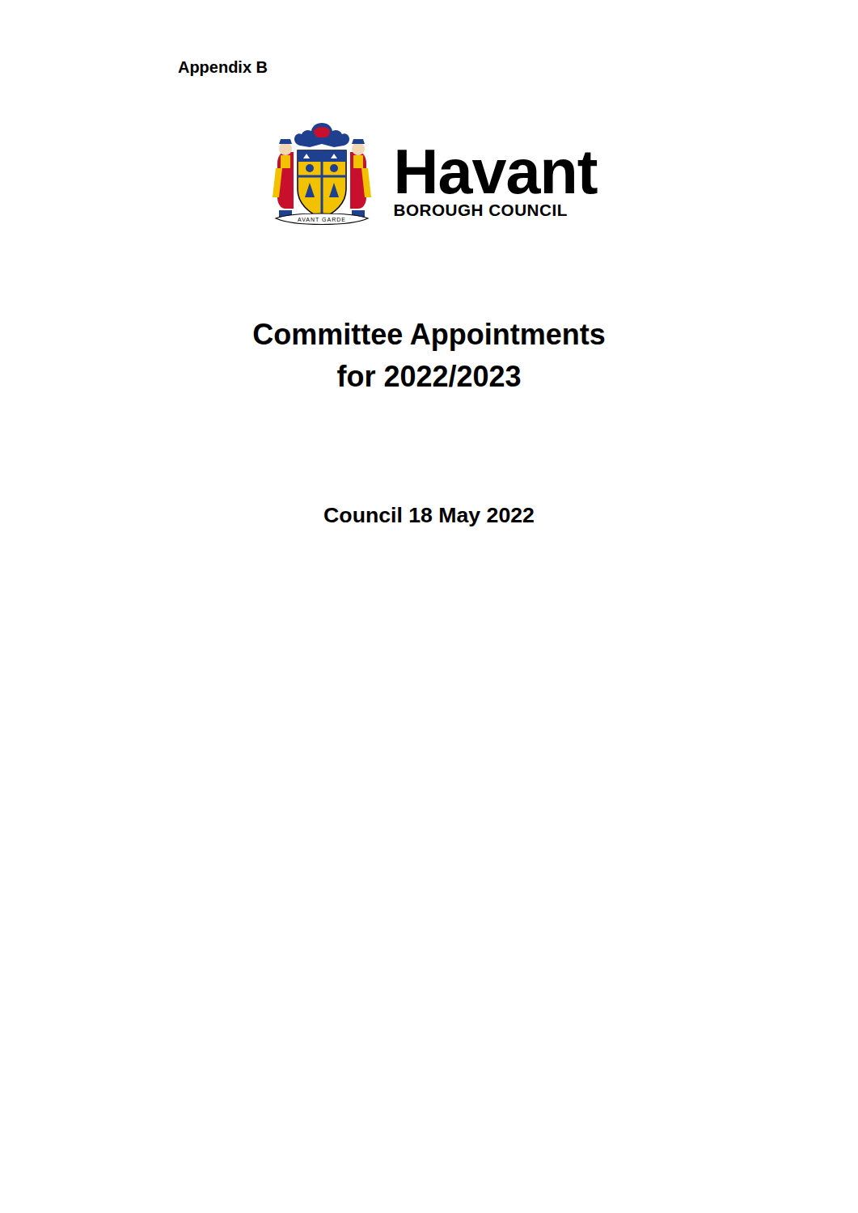Appendix B
AVANT GARDE
Havant
BOROUGH COUNCIL
Committee Appointments
for 2022/2023
Council 18 May 2022